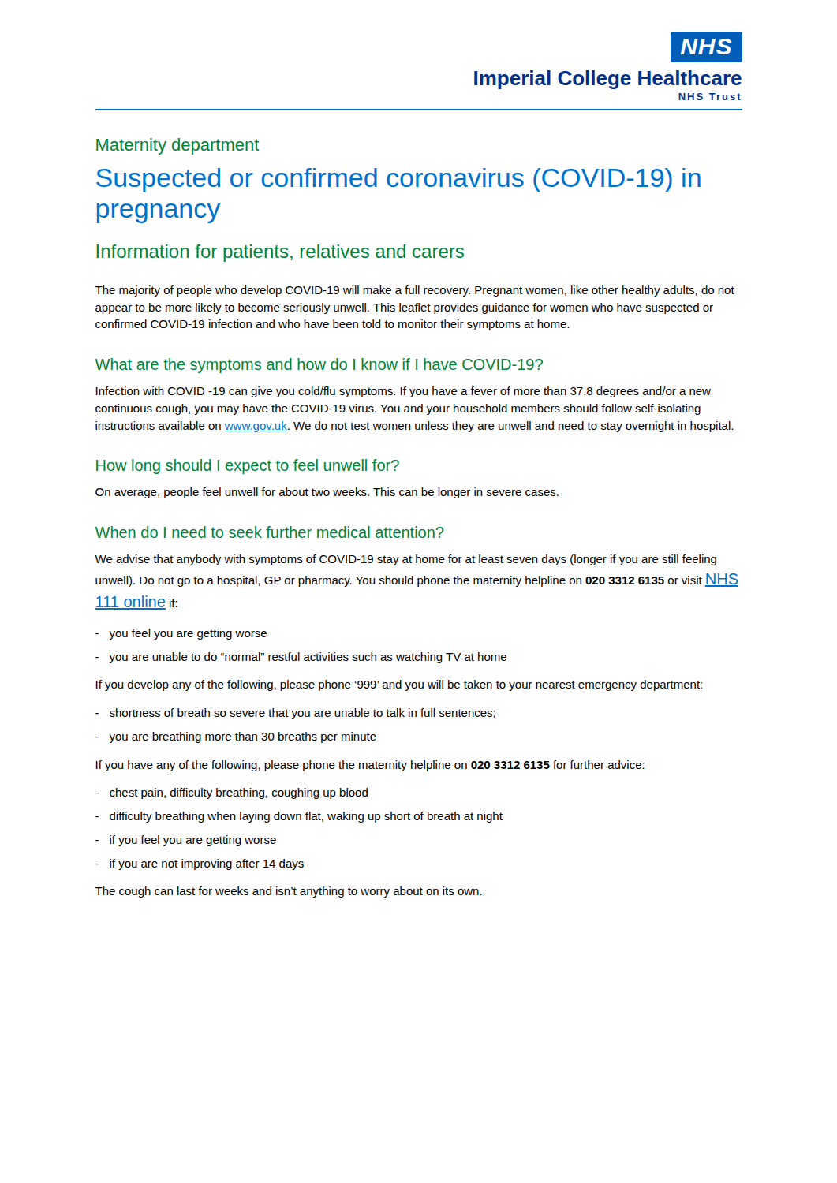NHS
Imperial College Healthcare
NHS Trust
Maternity department
Suspected or confirmed coronavirus (COVID-19) in pregnancy
Information for patients, relatives and carers
The majority of people who develop COVID-19 will make a full recovery. Pregnant women, like other healthy adults, do not appear to be more likely to become seriously unwell. This leaflet provides guidance for women who have suspected or confirmed COVID-19 infection and who have been told to monitor their symptoms at home.
What are the symptoms and how do I know if I have COVID-19?
Infection with COVID -19 can give you cold/flu symptoms. If you have a fever of more than 37.8 degrees and/or a new continuous cough, you may have the COVID-19 virus. You and your household members should follow self-isolating instructions available on www.gov.uk. We do not test women unless they are unwell and need to stay overnight in hospital.
How long should I expect to feel unwell for?
On average, people feel unwell for about two weeks. This can be longer in severe cases.
When do I need to seek further medical attention?
We advise that anybody with symptoms of COVID-19 stay at home for at least seven days (longer if you are still feeling unwell). Do not go to a hospital, GP or pharmacy. You should phone the maternity helpline on 020 3312 6135 or visit NHS 111 online if:
you feel you are getting worse
you are unable to do “normal” restful activities such as watching TV at home
If you develop any of the following, please phone ‘999’ and you will be taken to your nearest emergency department:
shortness of breath so severe that you are unable to talk in full sentences;
you are breathing more than 30 breaths per minute
If you have any of the following, please phone the maternity helpline on 020 3312 6135 for further advice:
chest pain, difficulty breathing, coughing up blood
difficulty breathing when laying down flat, waking up short of breath at night
if you feel you are getting worse
if you are not improving after 14 days
The cough can last for weeks and isn’t anything to worry about on its own.